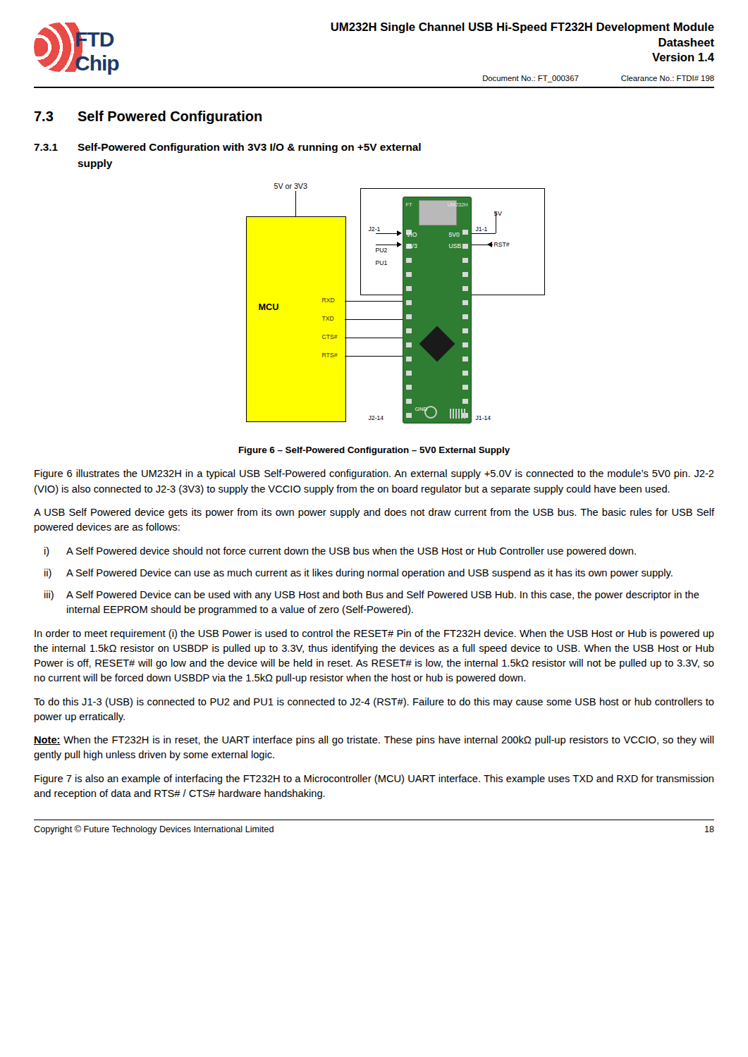FTD
Chip
UM232H Single Channel USB Hi-Speed FT232H Development Module
Datasheet
Version 1.4
Document No.: FT_000367 Clearance No.: FTDI# 198
7.3 Self Powered Configuration
7.3.1 Self-Powered Configuration with 3V3 I/O & running on +5V external supply
5V or 3V3
MCU
RXD
TXD
TXD
RXD
CTS#
RTS#
RTS#
CTS#
FT
UM232H
5V
J1-1
J2-1
PU2
PU1
RST#
J2-14
J1-14
GND
VIO
3V3
5V0
USB
Figure 6 – Self-Powered Configuration – 5V0 External Supply
Figure 6 illustrates the UM232H in a typical USB Self-Powered configuration. An external supply +5.0V is connected to the module’s 5V0 pin. J2-2 (VIO) is also connected to J2-3 (3V3) to supply the VCCIO supply from the on board regulator but a separate supply could have been used.
A USB Self Powered device gets its power from its own power supply and does not draw current from the USB bus. The basic rules for USB Self powered devices are as follows:
i) A Self Powered device should not force current down the USB bus when the USB Host or Hub Controller use powered down.
ii) A Self Powered Device can use as much current as it likes during normal operation and USB suspend as it has its own power supply.
iii) A Self Powered Device can be used with any USB Host and both Bus and Self Powered USB Hub. In this case, the power descriptor in the internal EEPROM should be programmed to a value of zero (Self-Powered).
In order to meet requirement (i) the USB Power is used to control the RESET# Pin of the FT232H device. When the USB Host or Hub is powered up the internal 1.5kΩ resistor on USBDP is pulled up to 3.3V, thus identifying the devices as a full speed device to USB. When the USB Host or Hub Power is off, RESET# will go low and the device will be held in reset. As RESET# is low, the internal 1.5kΩ resistor will not be pulled up to 3.3V, so no current will be forced down USBDP via the 1.5kΩ pull-up resistor when the host or hub is powered down.
To do this J1-3 (USB) is connected to PU2 and PU1 is connected to J2-4 (RST#). Failure to do this may cause some USB host or hub controllers to power up erratically.
Note: When the FT232H is in reset, the UART interface pins all go tristate. These pins have internal 200kΩ pull-up resistors to VCCIO, so they will gently pull high unless driven by some external logic.
Figure 7 is also an example of interfacing the FT232H to a Microcontroller (MCU) UART interface. This example uses TXD and RXD for transmission and reception of data and RTS# / CTS# hardware handshaking.
Copyright © Future Technology Devices International Limited 18